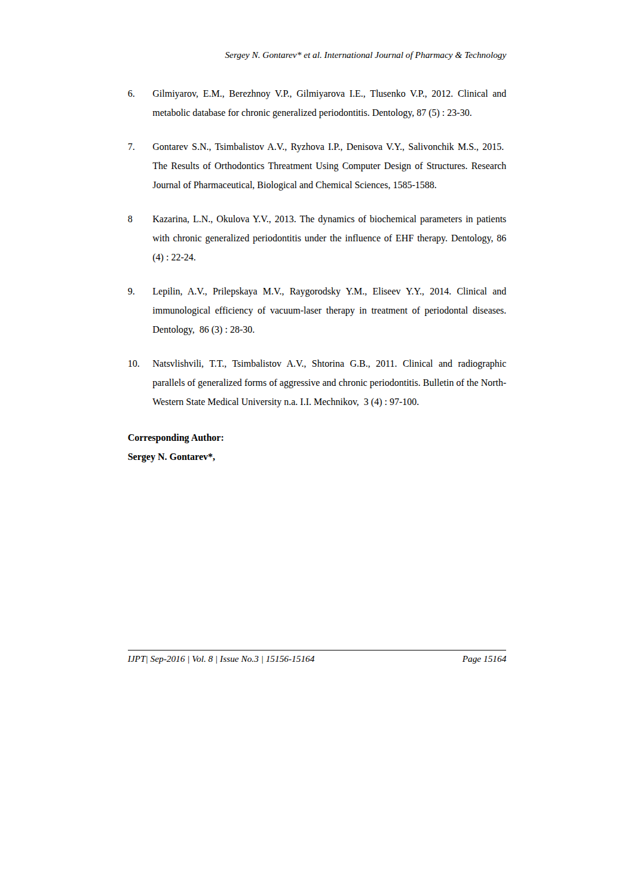Sergey N. Gontarev* et al. International Journal of Pharmacy & Technology
6. Gilmiyarov, E.M., Berezhnoy V.P., Gilmiyarova I.E., Tlusenko V.P., 2012. Clinical and metabolic database for chronic generalized periodontitis. Dentology, 87 (5) : 23-30.
7. Gontarev S.N., Tsimbalistov A.V., Ryzhova I.P., Denisova V.Y., Salivonchik M.S., 2015. The Results of Orthodontics Threatment Using Computer Design of Structures. Research Journal of Pharmaceutical, Biological and Chemical Sciences, 1585-1588.
8 Kazarina, L.N., Okulova Y.V., 2013. The dynamics of biochemical parameters in patients with chronic generalized periodontitis under the influence of EHF therapy. Dentology, 86 (4) : 22-24.
9. Lepilin, A.V., Prilepskaya M.V., Raygorodsky Y.M., Eliseev Y.Y., 2014. Clinical and immunological efficiency of vacuum-laser therapy in treatment of periodontal diseases. Dentology, 86 (3) : 28-30.
10. Natsvlishvili, T.T., Tsimbalistov A.V., Shtorina G.B., 2011. Clinical and radiographic parallels of generalized forms of aggressive and chronic periodontitis. Bulletin of the North-Western State Medical University n.a. I.I. Mechnikov, 3 (4) : 97-100.
Corresponding Author:
Sergey N. Gontarev*,
IJPT| Sep-2016 | Vol. 8 | Issue No.3 | 15156-15164 Page 15164